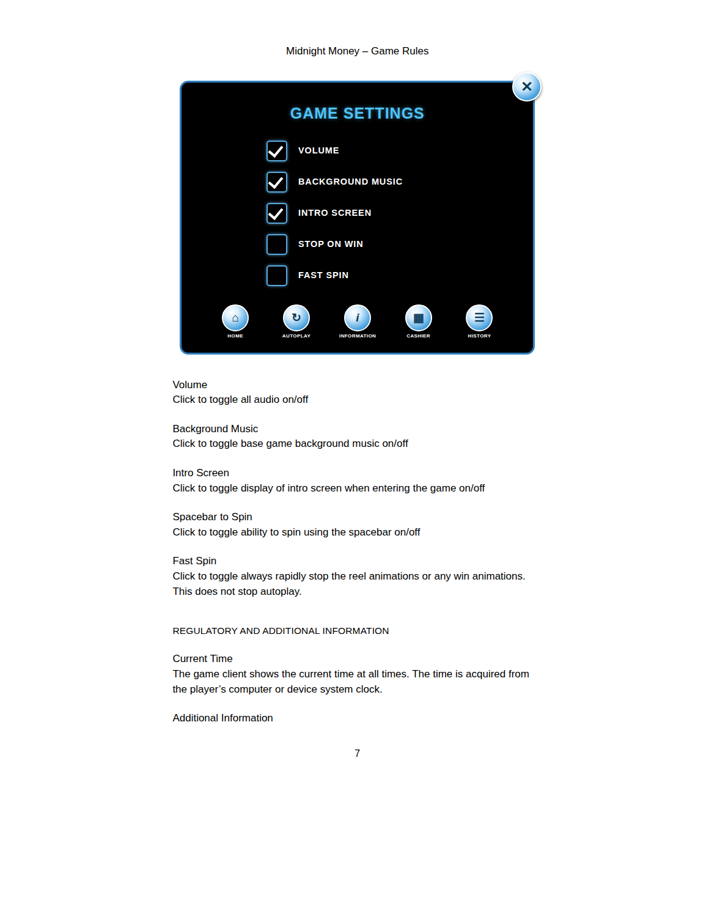Midnight Money – Game Rules
✕
GAME SETTINGS
VOLUME
BACKGROUND MUSIC
INTRO SCREEN
STOP ON WIN
FAST SPIN
⌂
HOME
↻
AUTOPLAY
i
INFORMATION
▦
CASHIER
☰
HISTORY
Volume
Click to toggle all audio on/off
Background Music
Click to toggle base game background music on/off
Intro Screen
Click to toggle display of intro screen when entering the game on/off
Spacebar to Spin
Click to toggle ability to spin using the spacebar on/off
Fast Spin
Click to toggle always rapidly stop the reel animations or any win animations. This does not stop autoplay.
REGULATORY AND ADDITIONAL INFORMATION
Current Time
The game client shows the current time at all times. The time is acquired from the player’s computer or device system clock.
Additional Information
7